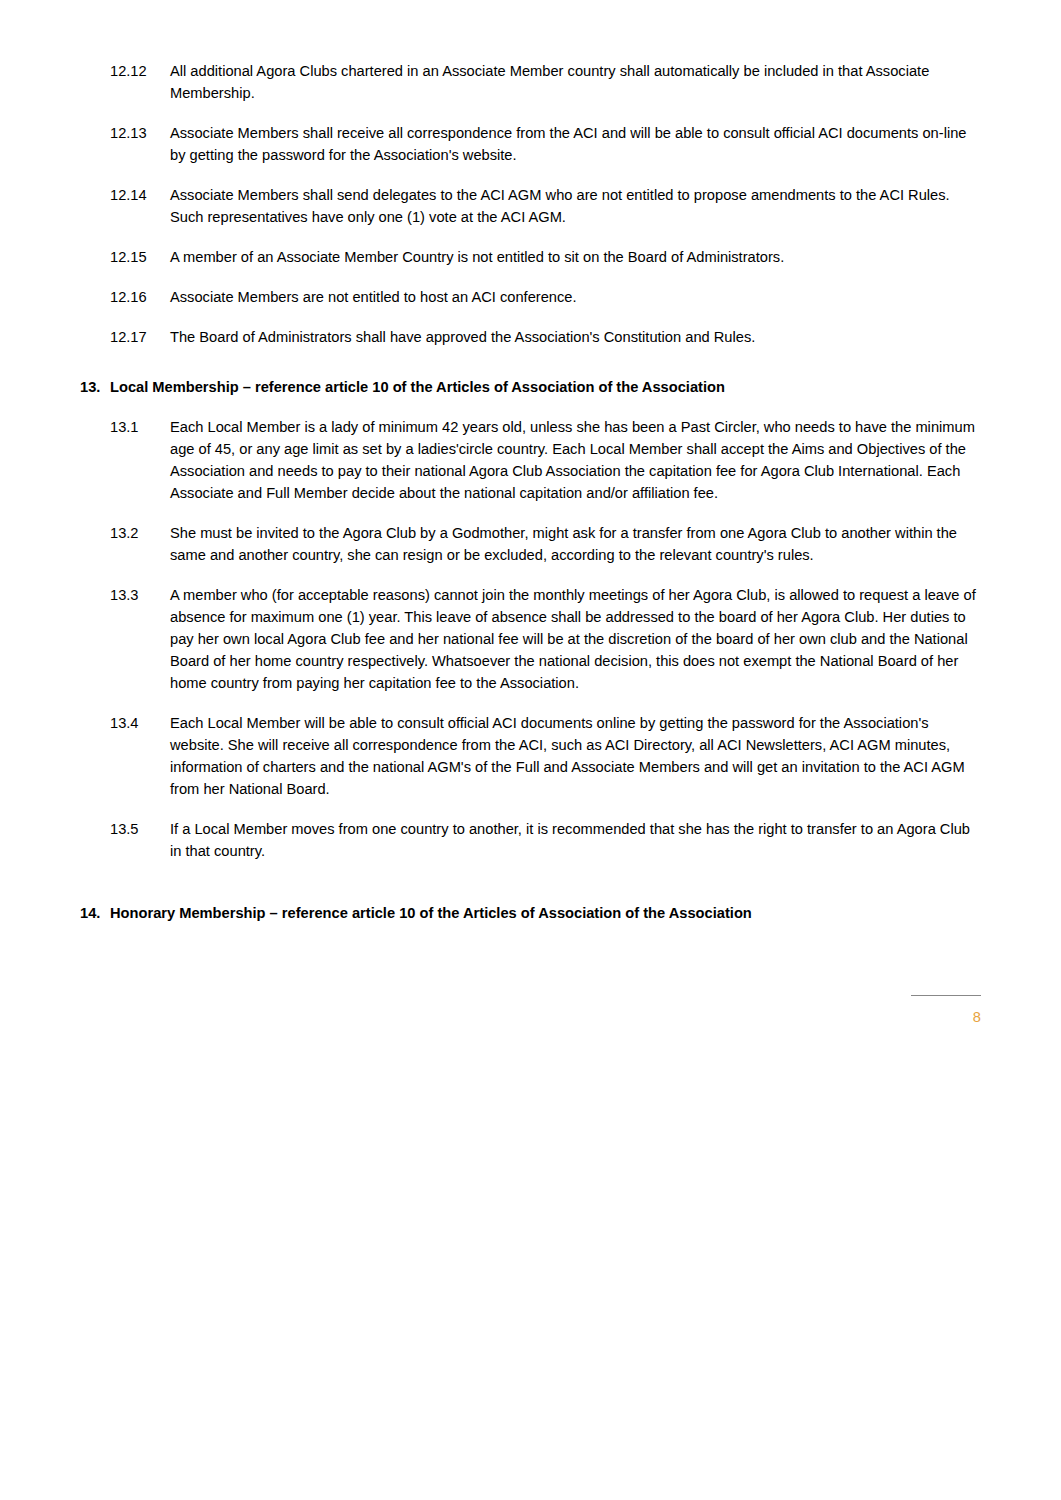12.12
All additional Agora Clubs chartered in an Associate Member country shall automatically be included in that Associate Membership.
12.13
Associate Members shall receive all correspondence from the ACI and will be able to consult official ACI documents on-line by getting the password for the Association's website.
12.14
Associate Members shall send delegates to the ACI AGM who are not entitled to propose amendments to the ACI Rules. Such representatives have only one (1) vote at the ACI AGM.
12.15
A member of an Associate Member Country is not entitled to sit on the Board of Administrators.
12.16
Associate Members are not entitled to host an ACI conference.
12.17
The Board of Administrators shall have approved the Association's Constitution and Rules.
13.
Local Membership – reference article 10 of the Articles of Association of the Association
13.1
Each Local Member is a lady of minimum 42 years old, unless she has been a Past Circler, who needs to have the minimum age of 45, or any age limit as set by a ladies'circle country. Each Local Member shall accept the Aims and Objectives of the Association and needs to pay to their national Agora Club Association the capitation fee for Agora Club International. Each Associate and Full Member decide about the national capitation and/or affiliation fee.
13.2
She must be invited to the Agora Club by a Godmother, might ask for a transfer from one Agora Club to another within the same and another country, she can resign or be excluded, according to the relevant country's rules.
13.3
A member who (for acceptable reasons) cannot join the monthly meetings of her Agora Club, is allowed to request a leave of absence for maximum one (1) year. This leave of absence shall be addressed to the board of her Agora Club. Her duties to pay her own local Agora Club fee and her national fee will be at the discretion of the board of her own club and the National Board of her home country respectively. Whatsoever the national decision, this does not exempt the National Board of her home country from paying her capitation fee to the Association.
13.4
Each Local Member will be able to consult official ACI documents online by getting the password for the Association's website. She will receive all correspondence from the ACI, such as ACI Directory, all ACI Newsletters, ACI AGM minutes, information of charters and the national AGM's of the Full and Associate Members and will get an invitation to the ACI AGM from her National Board.
13.5
If a Local Member moves from one country to another, it is recommended that she has the right to transfer to an Agora Club in that country.
14.
Honorary Membership – reference article 10 of the Articles of Association of the Association
8